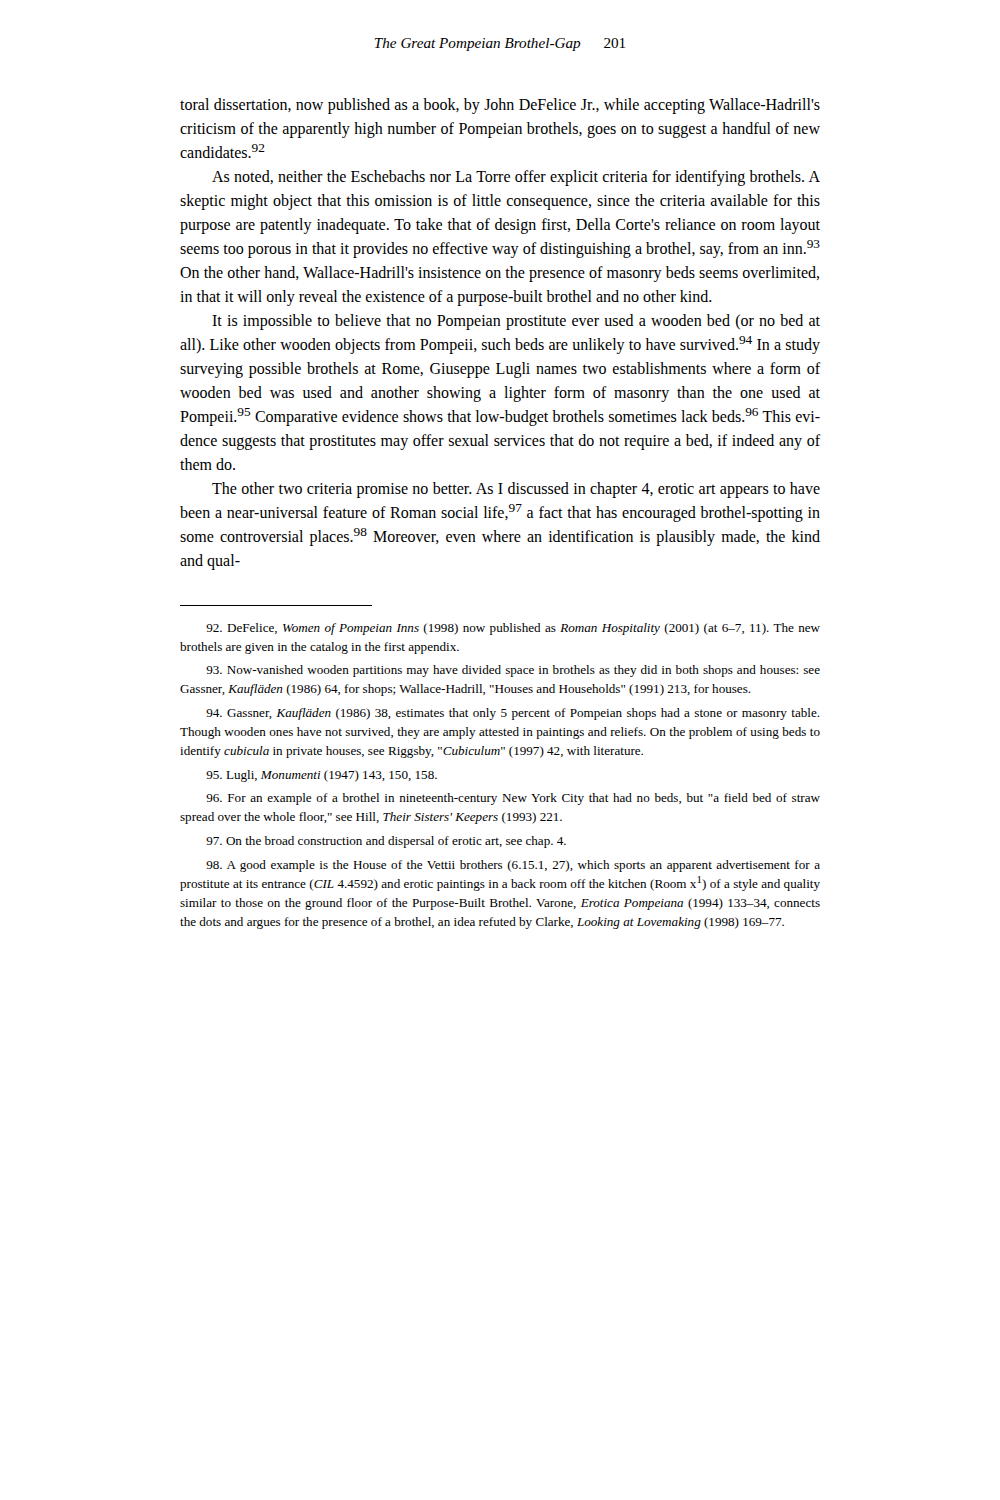The Great Pompeian Brothel-Gap 201
toral dissertation, now published as a book, by John DeFelice Jr., while accepting Wallace-Hadrill's criticism of the apparently high number of Pompeian brothels, goes on to suggest a handful of new candidates.92
As noted, neither the Eschebachs nor La Torre offer explicit criteria for identifying brothels. A skeptic might object that this omission is of little consequence, since the criteria available for this purpose are patently inadequate. To take that of design first, Della Corte's reliance on room layout seems too porous in that it provides no effective way of distinguishing a brothel, say, from an inn.93 On the other hand, Wallace-Hadrill's insistence on the presence of masonry beds seems overlimited, in that it will only reveal the existence of a purpose-built brothel and no other kind.
It is impossible to believe that no Pompeian prostitute ever used a wooden bed (or no bed at all). Like other wooden objects from Pompeii, such beds are unlikely to have survived.94 In a study surveying possible brothels at Rome, Giuseppe Lugli names two establishments where a form of wooden bed was used and another showing a lighter form of masonry than the one used at Pompeii.95 Comparative evidence shows that low-budget brothels sometimes lack beds.96 This evidence suggests that prostitutes may offer sexual services that do not require a bed, if indeed any of them do.
The other two criteria promise no better. As I discussed in chapter 4, erotic art appears to have been a near-universal feature of Roman social life,97 a fact that has encouraged brothel-spotting in some controversial places.98 Moreover, even where an identification is plausibly made, the kind and qual-
92. DeFelice, Women of Pompeian Inns (1998) now published as Roman Hospitality (2001) (at 6–7, 11). The new brothels are given in the catalog in the first appendix.
93. Now-vanished wooden partitions may have divided space in brothels as they did in both shops and houses: see Gassner, Kaufläden (1986) 64, for shops; Wallace-Hadrill, "Houses and Households" (1991) 213, for houses.
94. Gassner, Kaufläden (1986) 38, estimates that only 5 percent of Pompeian shops had a stone or masonry table. Though wooden ones have not survived, they are amply attested in paintings and reliefs. On the problem of using beds to identify cubicula in private houses, see Riggsby, "Cubiculum" (1997) 42, with literature.
95. Lugli, Monumenti (1947) 143, 150, 158.
96. For an example of a brothel in nineteenth-century New York City that had no beds, but "a field bed of straw spread over the whole floor," see Hill, Their Sisters' Keepers (1993) 221.
97. On the broad construction and dispersal of erotic art, see chap. 4.
98. A good example is the House of the Vettii brothers (6.15.1, 27), which sports an apparent advertisement for a prostitute at its entrance (CIL 4.4592) and erotic paintings in a back room off the kitchen (Room x1) of a style and quality similar to those on the ground floor of the Purpose-Built Brothel. Varone, Erotica Pompeiana (1994) 133–34, connects the dots and argues for the presence of a brothel, an idea refuted by Clarke, Looking at Lovemaking (1998) 169–77.